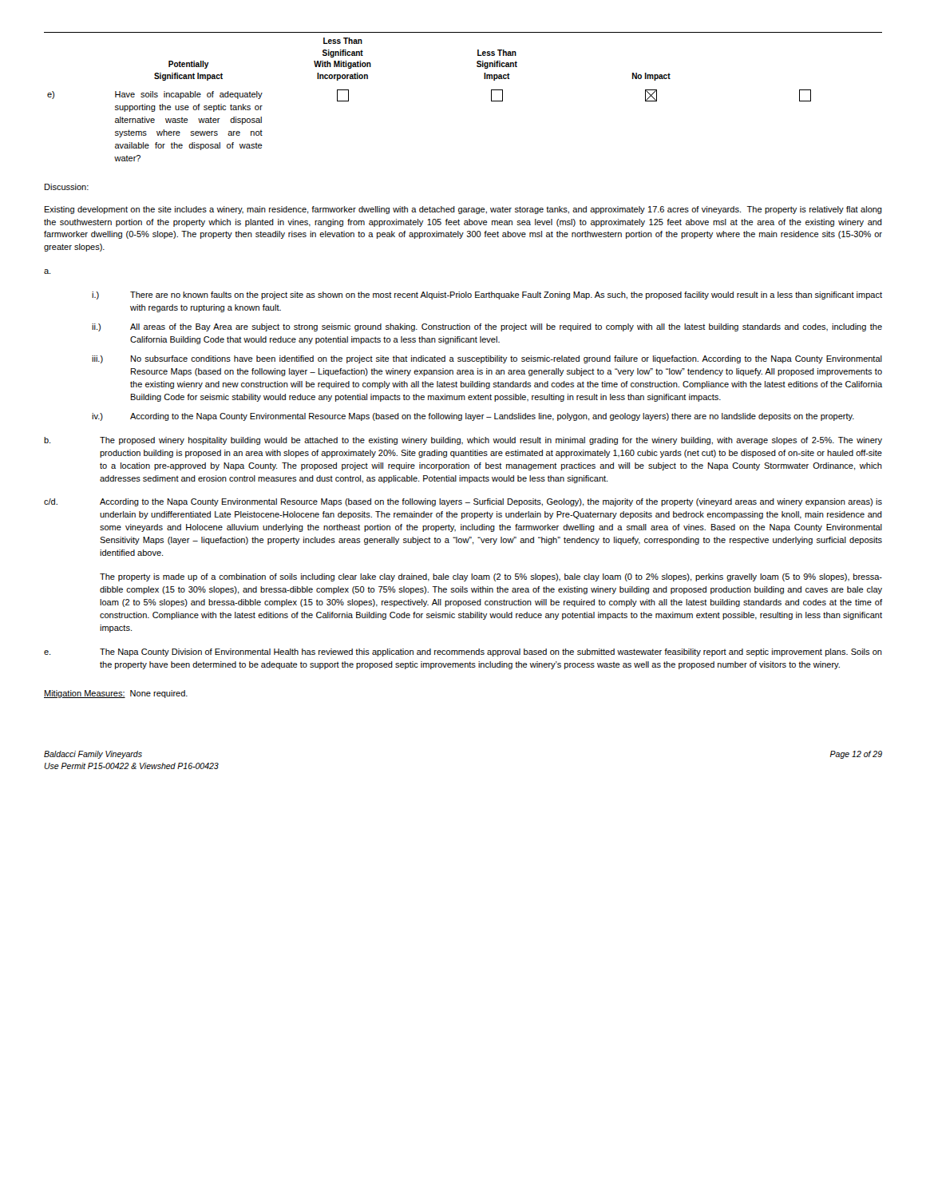| | Potentially Significant Impact | Less Than Significant With Mitigation Incorporation | Less Than Significant Impact | No Impact |
| --- | --- | --- | --- | --- |
| e) | Have soils incapable of adequately supporting the use of septic tanks or alternative waste water disposal systems where sewers are not available for the disposal of waste water? | | | | |
Discussion:
Existing development on the site includes a winery, main residence, farmworker dwelling with a detached garage, water storage tanks, and approximately 17.6 acres of vineyards. The property is relatively flat along the southwestern portion of the property which is planted in vines, ranging from approximately 105 feet above mean sea level (msl) to approximately 125 feet above msl at the area of the existing winery and farmworker dwelling (0-5% slope). The property then steadily rises in elevation to a peak of approximately 300 feet above msl at the northwestern portion of the property where the main residence sits (15-30% or greater slopes).
a.
i.)
There are no known faults on the project site as shown on the most recent Alquist-Priolo Earthquake Fault Zoning Map. As such, the proposed facility would result in a less than significant impact with regards to rupturing a known fault.
ii.)
All areas of the Bay Area are subject to strong seismic ground shaking. Construction of the project will be required to comply with all the latest building standards and codes, including the California Building Code that would reduce any potential impacts to a less than significant level.
iii.)
No subsurface conditions have been identified on the project site that indicated a susceptibility to seismic-related ground failure or liquefaction. According to the Napa County Environmental Resource Maps (based on the following layer – Liquefaction) the winery expansion area is in an area generally subject to a “very low” to “low” tendency to liquefy. All proposed improvements to the existing wienry and new construction will be required to comply with all the latest building standards and codes at the time of construction. Compliance with the latest editions of the California Building Code for seismic stability would reduce any potential impacts to the maximum extent possible, resulting in result in less than significant impacts.
iv.)
According to the Napa County Environmental Resource Maps (based on the following layer – Landslides line, polygon, and geology layers) there are no landslide deposits on the property.
b.
The proposed winery hospitality building would be attached to the existing winery building, which would result in minimal grading for the winery building, with average slopes of 2-5%. The winery production building is proposed in an area with slopes of approximately 20%. Site grading quantities are estimated at approximately 1,160 cubic yards (net cut) to be disposed of on-site or hauled off-site to a location pre-approved by Napa County. The proposed project will require incorporation of best management practices and will be subject to the Napa County Stormwater Ordinance, which addresses sediment and erosion control measures and dust control, as applicable. Potential impacts would be less than significant.
c/d.
According to the Napa County Environmental Resource Maps (based on the following layers – Surficial Deposits, Geology), the majority of the property (vineyard areas and winery expansion areas) is underlain by undifferentiated Late Pleistocene-Holocene fan deposits. The remainder of the property is underlain by Pre-Quaternary deposits and bedrock encompassing the knoll, main residence and some vineyards and Holocene alluvium underlying the northeast portion of the property, including the farmworker dwelling and a small area of vines. Based on the Napa County Environmental Sensitivity Maps (layer – liquefaction) the property includes areas generally subject to a “low”, “very low” and “high” tendency to liquefy, corresponding to the respective underlying surficial deposits identified above.
The property is made up of a combination of soils including clear lake clay drained, bale clay loam (2 to 5% slopes), bale clay loam (0 to 2% slopes), perkins gravelly loam (5 to 9% slopes), bressa-dibble complex (15 to 30% slopes), and bressa-dibble complex (50 to 75% slopes). The soils within the area of the existing winery building and proposed production building and caves are bale clay loam (2 to 5% slopes) and bressa-dibble complex (15 to 30% slopes), respectively. All proposed construction will be required to comply with all the latest building standards and codes at the time of construction. Compliance with the latest editions of the California Building Code for seismic stability would reduce any potential impacts to the maximum extent possible, resulting in less than significant impacts.
e.
The Napa County Division of Environmental Health has reviewed this application and recommends approval based on the submitted wastewater feasibility report and septic improvement plans. Soils on the property have been determined to be adequate to support the proposed septic improvements including the winery’s process waste as well as the proposed number of visitors to the winery.
Mitigation Measures: None required.
Baldacci Family Vineyards
Use Permit P15-00422 & Viewshed P16-00423
Page 12 of 29